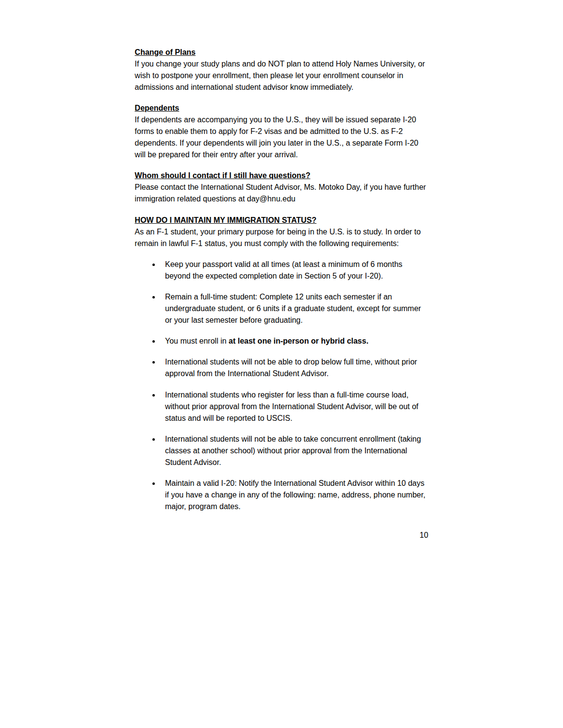Change of Plans
If you change your study plans and do NOT plan to attend Holy Names University, or wish to postpone your enrollment, then please let your enrollment counselor in admissions and international student advisor know immediately.
Dependents
If dependents are accompanying you to the U.S., they will be issued separate I-20 forms to enable them to apply for F-2 visas and be admitted to the U.S. as F-2 dependents. If your dependents will join you later in the U.S., a separate Form I-20 will be prepared for their entry after your arrival.
Whom should I contact if I still have questions?
Please contact the International Student Advisor, Ms. Motoko Day, if you have further immigration related questions at day@hnu.edu
HOW DO I MAINTAIN MY IMMIGRATION STATUS?
As an F-1 student, your primary purpose for being in the U.S. is to study. In order to remain in lawful F-1 status, you must comply with the following requirements:
Keep your passport valid at all times (at least a minimum of 6 months beyond the expected completion date in Section 5 of your I-20).
Remain a full-time student: Complete 12 units each semester if an undergraduate student, or 6 units if a graduate student, except for summer or your last semester before graduating.
You must enroll in at least one in-person or hybrid class.
International students will not be able to drop below full time, without prior approval from the International Student Advisor.
International students who register for less than a full-time course load, without prior approval from the International Student Advisor, will be out of status and will be reported to USCIS.
International students will not be able to take concurrent enrollment (taking classes at another school) without prior approval from the International Student Advisor.
Maintain a valid I-20: Notify the International Student Advisor within 10 days if you have a change in any of the following: name, address, phone number, major, program dates.
10